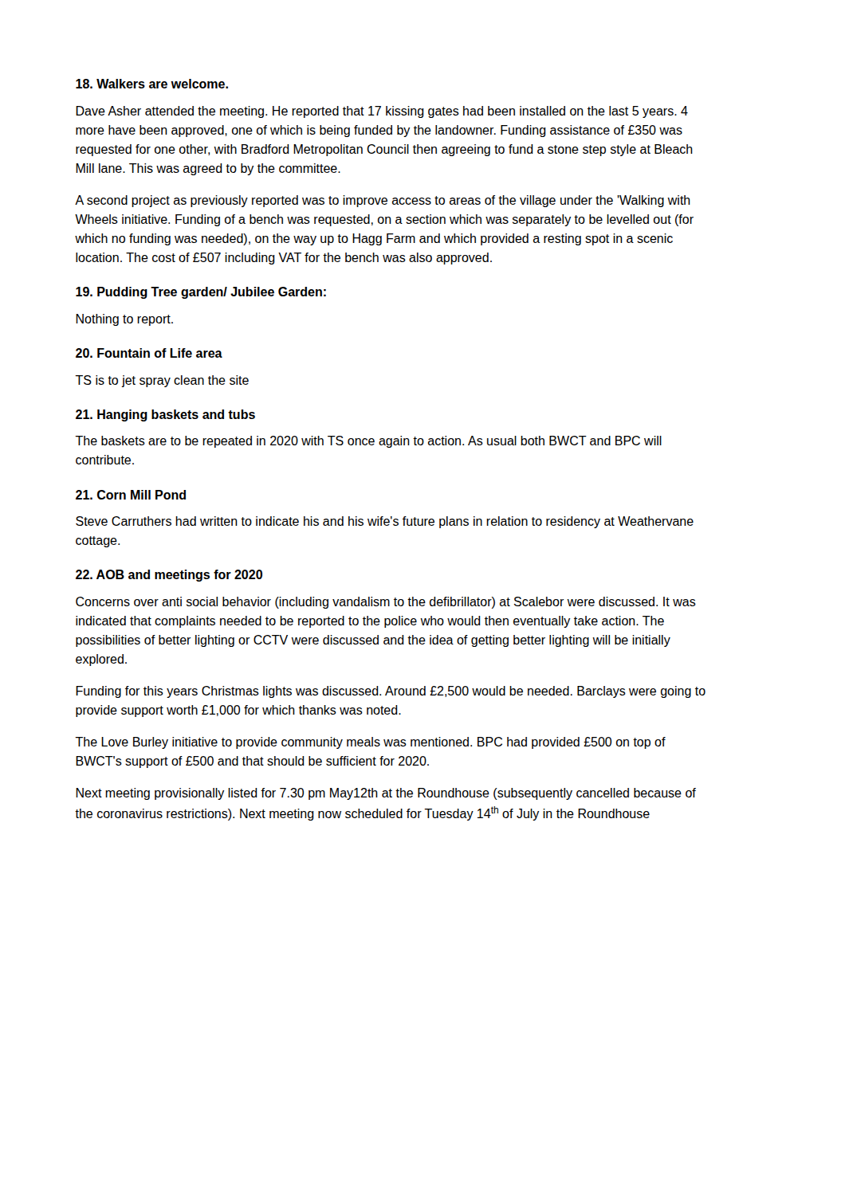18. Walkers are welcome.
Dave Asher attended the meeting. He reported that 17 kissing gates had been installed on the last 5 years. 4 more have been approved, one of which is being funded by the landowner. Funding assistance of £350 was requested for one other, with Bradford Metropolitan Council then agreeing to fund a stone step style at Bleach Mill lane. This was agreed to by the committee.
A second project as previously reported was to improve access to areas of the village under the 'Walking with Wheels initiative. Funding of a bench was requested, on a section which was separately to be levelled out (for which no funding was needed), on the way up to Hagg Farm and which provided a resting spot in a scenic location. The cost of £507 including VAT for the bench was also approved.
19. Pudding Tree garden/ Jubilee Garden:
Nothing to report.
20. Fountain of Life area
TS is to jet spray clean the site
21. Hanging baskets and tubs
The baskets are to be repeated in 2020 with TS once again to action. As usual both BWCT and BPC will contribute.
21. Corn Mill Pond
Steve Carruthers had written to indicate his and his wife's future plans in relation to residency at Weathervane cottage.
22. AOB and meetings for 2020
Concerns over anti social behavior (including vandalism to the defibrillator) at Scalebor were discussed. It was indicated that complaints needed to be reported to the police who would then eventually take action. The possibilities of better lighting or CCTV were discussed and the idea of getting better lighting will be initially explored.
Funding for this years Christmas lights was discussed. Around £2,500 would be needed. Barclays were going to provide support worth £1,000 for which thanks was noted.
The Love Burley initiative to provide community meals was mentioned. BPC had provided £500 on top of BWCT's support of £500 and that should be sufficient for 2020.
Next meeting provisionally listed for 7.30 pm May12th at the Roundhouse (subsequently cancelled because of the coronavirus restrictions). Next meeting now scheduled for Tuesday 14th of July in the Roundhouse